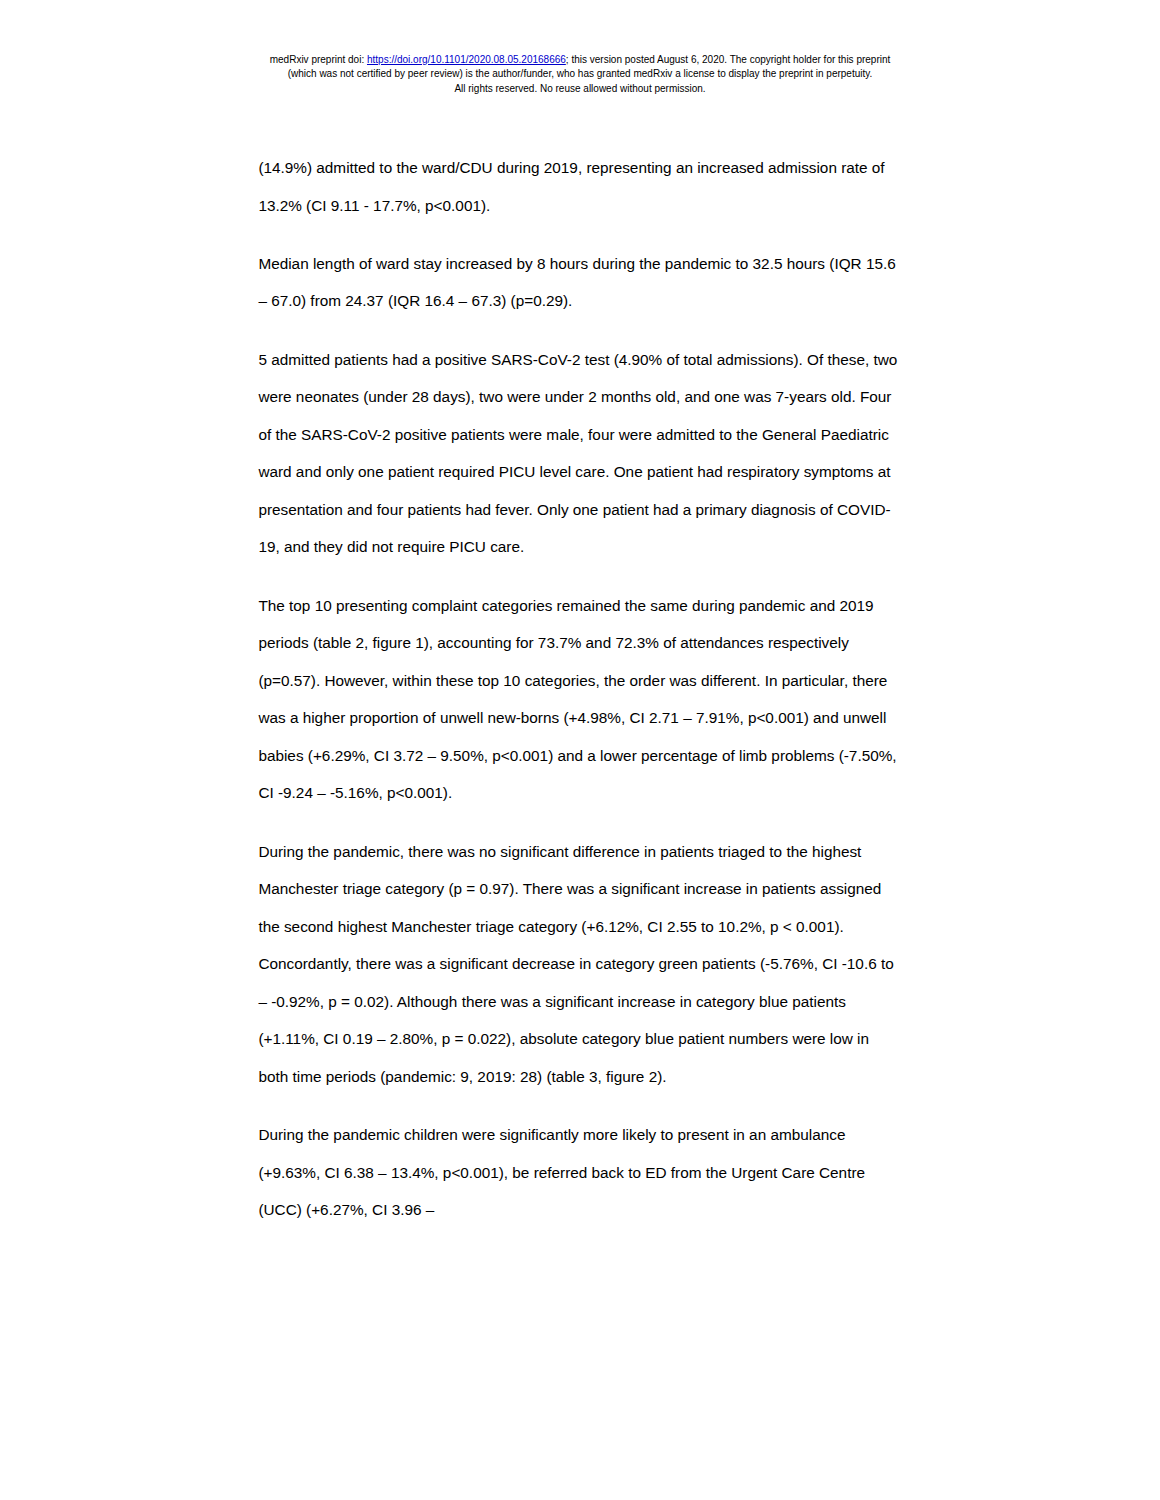medRxiv preprint doi: https://doi.org/10.1101/2020.08.05.20168666; this version posted August 6, 2020. The copyright holder for this preprint
(which was not certified by peer review) is the author/funder, who has granted medRxiv a license to display the preprint in perpetuity.
All rights reserved. No reuse allowed without permission.
(14.9%) admitted to the ward/CDU during 2019, representing an increased admission rate of 13.2% (CI 9.11 - 17.7%, p<0.001).
Median length of ward stay increased by 8 hours during the pandemic to 32.5 hours (IQR 15.6 – 67.0) from 24.37 (IQR 16.4 – 67.3) (p=0.29).
5 admitted patients had a positive SARS-CoV-2 test (4.90% of total admissions). Of these, two were neonates (under 28 days), two were under 2 months old, and one was 7-years old. Four of the SARS-CoV-2 positive patients were male, four were admitted to the General Paediatric ward and only one patient required PICU level care. One patient had respiratory symptoms at presentation and four patients had fever. Only one patient had a primary diagnosis of COVID-19, and they did not require PICU care.
The top 10 presenting complaint categories remained the same during pandemic and 2019 periods (table 2, figure 1), accounting for 73.7% and 72.3% of attendances respectively (p=0.57). However, within these top 10 categories, the order was different. In particular, there was a higher proportion of unwell new-borns (+4.98%, CI 2.71 – 7.91%, p<0.001) and unwell babies (+6.29%, CI 3.72 – 9.50%, p<0.001) and a lower percentage of limb problems (-7.50%, CI -9.24 – -5.16%, p<0.001).
During the pandemic, there was no significant difference in patients triaged to the highest Manchester triage category (p = 0.97). There was a significant increase in patients assigned the second highest Manchester triage category (+6.12%, CI 2.55 to 10.2%, p < 0.001). Concordantly, there was a significant decrease in category green patients (-5.76%, CI -10.6 to – -0.92%, p = 0.02). Although there was a significant increase in category blue patients (+1.11%, CI 0.19 – 2.80%, p = 0.022), absolute category blue patient numbers were low in both time periods (pandemic: 9, 2019: 28) (table 3, figure 2).
During the pandemic children were significantly more likely to present in an ambulance (+9.63%, CI 6.38 – 13.4%, p<0.001), be referred back to ED from the Urgent Care Centre (UCC) (+6.27%, CI 3.96 –